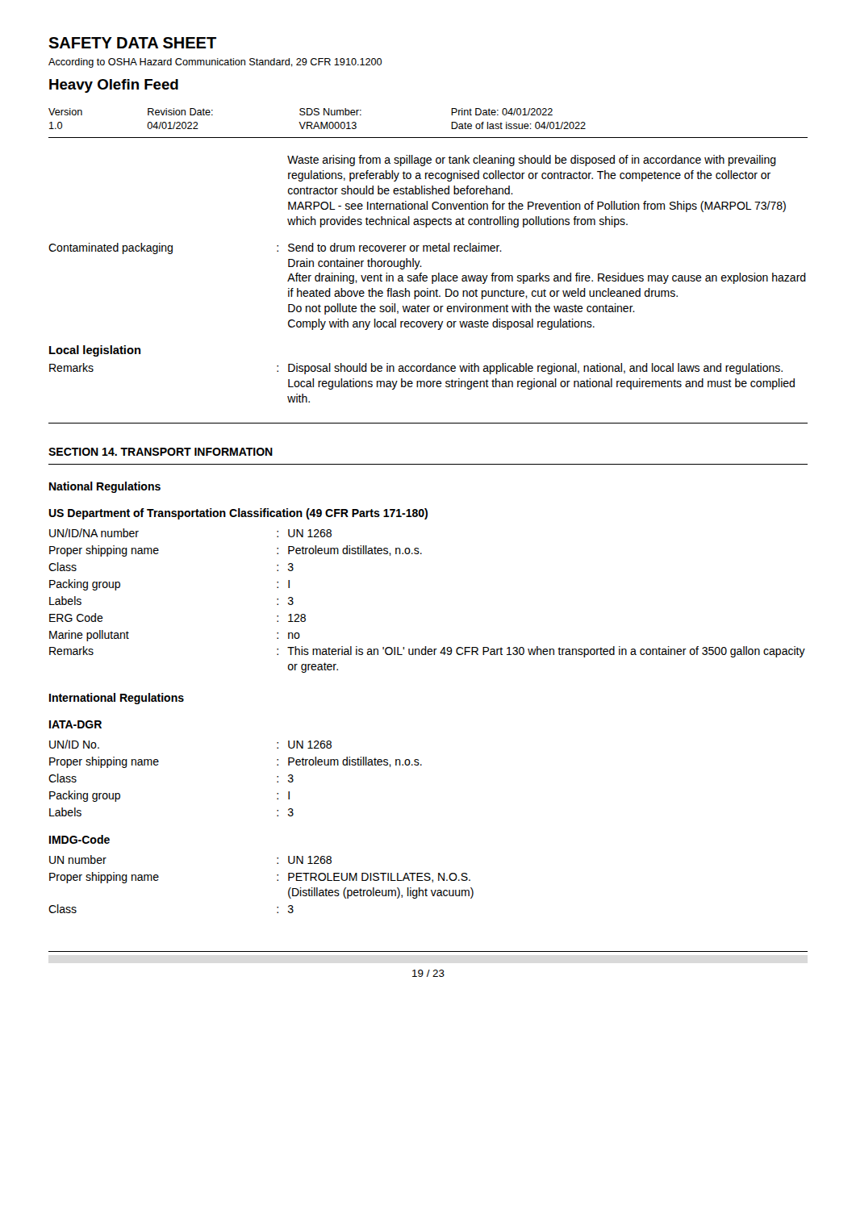SAFETY DATA SHEET
According to OSHA Hazard Communication Standard, 29 CFR 1910.1200
Heavy Olefin Feed
| Version 1.0 | Revision Date: 04/01/2022 | SDS Number: VRAM00013 | Print Date: 04/01/2022 Date of last issue: 04/01/2022 |
| | | Waste arising from a spillage or tank cleaning should be disposed of in accordance with prevailing regulations, preferably to a recognised collector or contractor. The competence of the collector or contractor should be established beforehand. MARPOL - see International Convention for the Prevention of Pollution from Ships (MARPOL 73/78) which provides technical aspects at controlling pollutions from ships. |
| Contaminated packaging | : | Send to drum recoverer or metal reclaimer. Drain container thoroughly. After draining, vent in a safe place away from sparks and fire. Residues may cause an explosion hazard if heated above the flash point. Do not puncture, cut or weld uncleaned drums. Do not pollute the soil, water or environment with the waste container. Comply with any local recovery or waste disposal regulations. |
Local legislation
| Remarks | : | Disposal should be in accordance with applicable regional, national, and local laws and regulations. Local regulations may be more stringent than regional or national requirements and must be complied with. |
SECTION 14. TRANSPORT INFORMATION
National Regulations
US Department of Transportation Classification (49 CFR Parts 171-180)
| UN/ID/NA number | : | UN 1268 |
| Proper shipping name | : | Petroleum distillates, n.o.s. |
| Class | : | 3 |
| Packing group | : | I |
| Labels | : | 3 |
| ERG Code | : | 128 |
| Marine pollutant | : | no |
| Remarks | : | This material is an 'OIL' under 49 CFR Part 130 when transported in a container of 3500 gallon capacity or greater. |
International Regulations
IATA-DGR
| UN/ID No. | : | UN 1268 |
| Proper shipping name | : | Petroleum distillates, n.o.s. |
| Class | : | 3 |
| Packing group | : | I |
| Labels | : | 3 |
IMDG-Code
| UN number | : | UN 1268 |
| Proper shipping name | : | PETROLEUM DISTILLATES, N.O.S. (Distillates (petroleum), light vacuum) |
| Class | : | 3 |
19 / 23